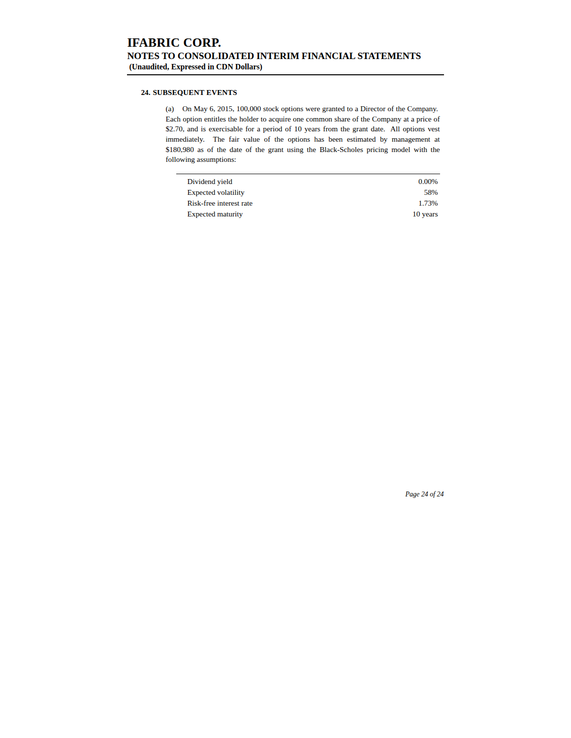IFABRIC CORP.
NOTES TO CONSOLIDATED INTERIM FINANCIAL STATEMENTS
(Unaudited, Expressed in CDN Dollars)
24. SUBSEQUENT EVENTS
(a) On May 6, 2015, 100,000 stock options were granted to a Director of the Company. Each option entitles the holder to acquire one common share of the Company at a price of $2.70, and is exercisable for a period of 10 years from the grant date. All options vest immediately. The fair value of the options has been estimated by management at $180,980 as of the date of the grant using the Black-Scholes pricing model with the following assumptions:
| Dividend yield | 0.00% |
| Expected volatility | 58% |
| Risk-free interest rate | 1.73% |
| Expected maturity | 10 years |
Page 24 of 24